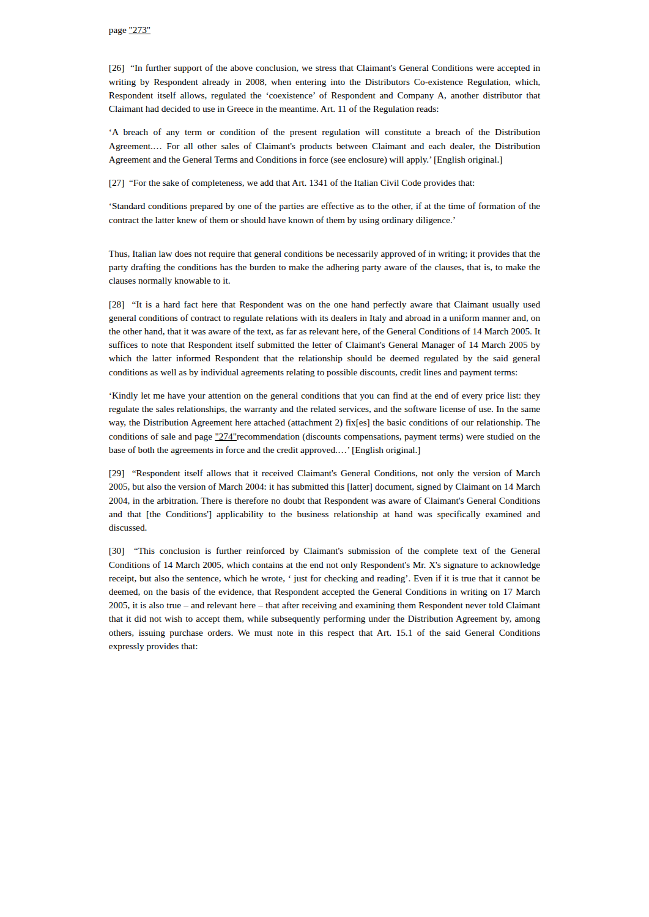page "273"
[26] “In further support of the above conclusion, we stress that Claimant's General Conditions were accepted in writing by Respondent already in 2008, when entering into the Distributors Co-existence Regulation, which, Respondent itself allows, regulated the ‘coexistence’ of Respondent and Company A, another distributor that Claimant had decided to use in Greece in the meantime. Art. 11 of the Regulation reads:
‘A breach of any term or condition of the present regulation will constitute a breach of the Distribution Agreement.… For all other sales of Claimant's products between Claimant and each dealer, the Distribution Agreement and the General Terms and Conditions in force (see enclosure) will apply.’ [English original.]
[27] “For the sake of completeness, we add that Art. 1341 of the Italian Civil Code provides that:
‘Standard conditions prepared by one of the parties are effective as to the other, if at the time of formation of the contract the latter knew of them or should have known of them by using ordinary diligence.’
Thus, Italian law does not require that general conditions be necessarily approved of in writing; it provides that the party drafting the conditions has the burden to make the adhering party aware of the clauses, that is, to make the clauses normally knowable to it.
[28] “It is a hard fact here that Respondent was on the one hand perfectly aware that Claimant usually used general conditions of contract to regulate relations with its dealers in Italy and abroad in a uniform manner and, on the other hand, that it was aware of the text, as far as relevant here, of the General Conditions of 14 March 2005. It suffices to note that Respondent itself submitted the letter of Claimant's General Manager of 14 March 2005 by which the latter informed Respondent that the relationship should be deemed regulated by the said general conditions as well as by individual agreements relating to possible discounts, credit lines and payment terms:
‘Kindly let me have your attention on the general conditions that you can find at the end of every price list: they regulate the sales relationships, the warranty and the related services, and the software license of use. In the same way, the Distribution Agreement here attached (attachment 2) fix[es] the basic conditions of our relationship. The conditions of sale and page "274"recommendation (discounts compensations, payment terms) were studied on the base of both the agreements in force and the credit approved.…’ [English original.]
[29] “Respondent itself allows that it received Claimant's General Conditions, not only the version of March 2005, but also the version of March 2004: it has submitted this [latter] document, signed by Claimant on 14 March 2004, in the arbitration. There is therefore no doubt that Respondent was aware of Claimant's General Conditions and that [the Conditions'] applicability to the business relationship at hand was specifically examined and discussed.
[30] “This conclusion is further reinforced by Claimant's submission of the complete text of the General Conditions of 14 March 2005, which contains at the end not only Respondent's Mr. X's signature to acknowledge receipt, but also the sentence, which he wrote, ‘ just for checking and reading’. Even if it is true that it cannot be deemed, on the basis of the evidence, that Respondent accepted the General Conditions in writing on 17 March 2005, it is also true – and relevant here – that after receiving and examining them Respondent never told Claimant that it did not wish to accept them, while subsequently performing under the Distribution Agreement by, among others, issuing purchase orders. We must note in this respect that Art. 15.1 of the said General Conditions expressly provides that: